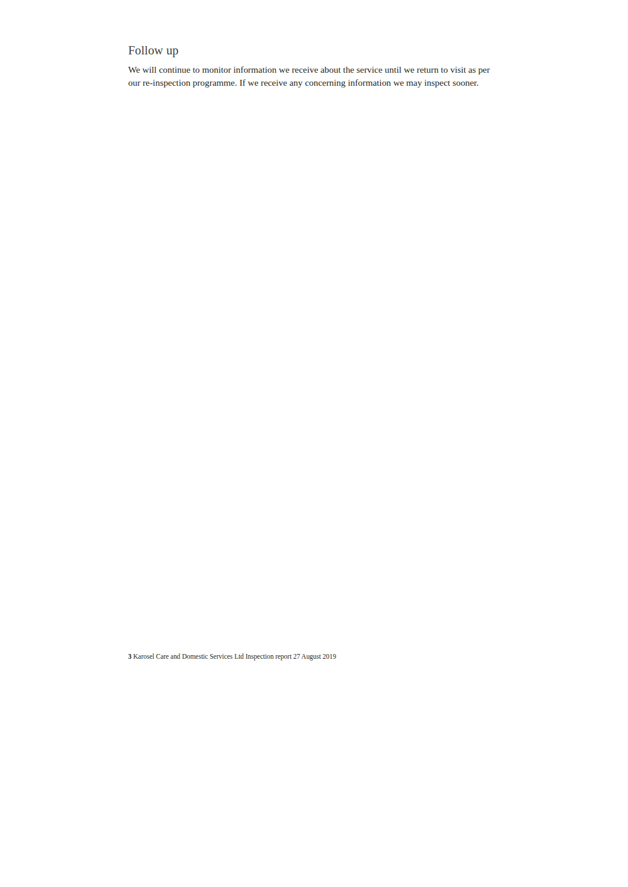Follow up
We will continue to monitor information we receive about the service until we return to visit as per our re-inspection programme. If we receive any concerning information we may inspect sooner.
3 Karosel Care and Domestic Services Ltd Inspection report 27 August 2019